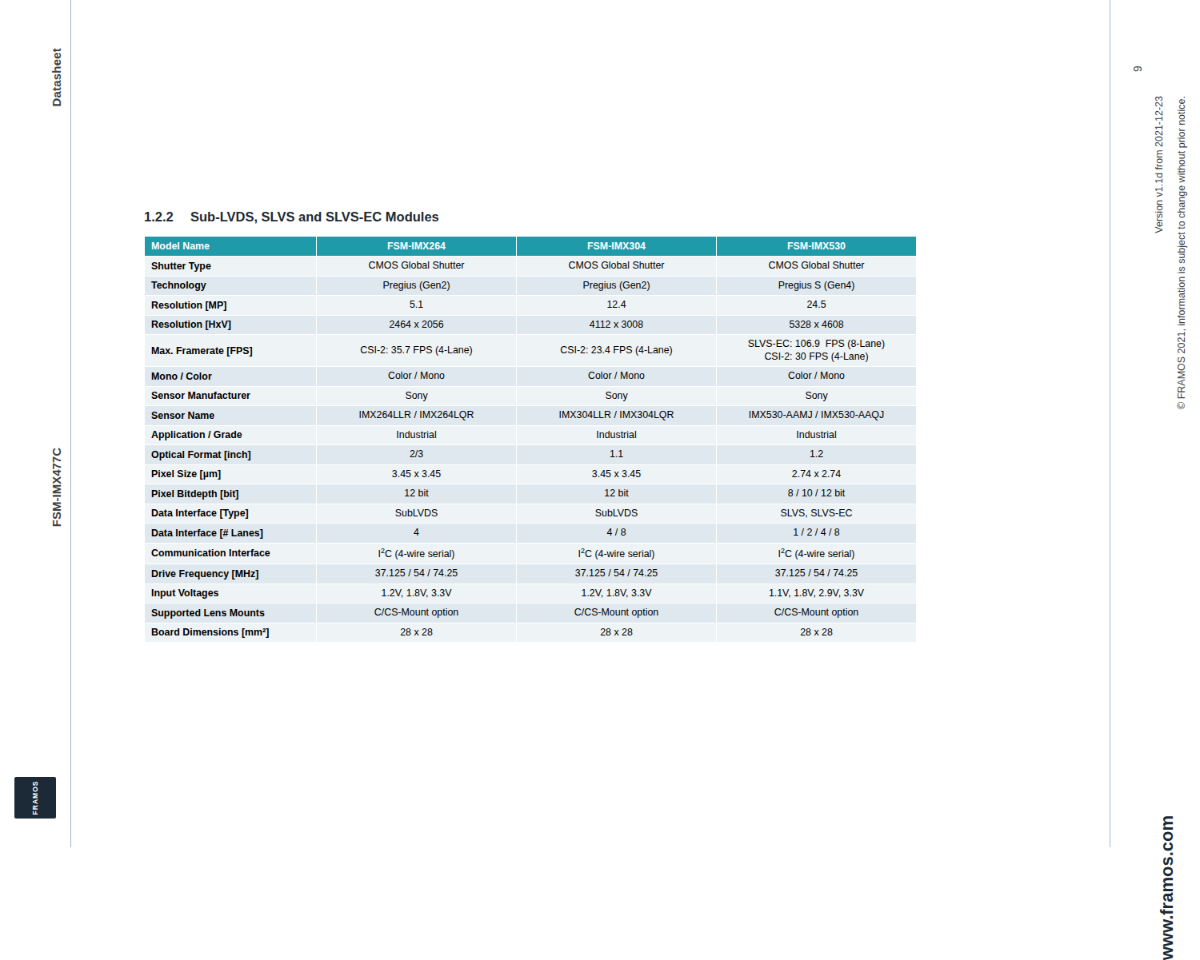Datasheet
FSM-IMX477C
9
Version v1.1d from 2021-12-23
© FRAMOS 2021, information is subject to change without prior notice.
www.framos.com
1.2.2 Sub-LVDS, SLVS and SLVS-EC Modules
| Model Name | FSM-IMX264 | FSM-IMX304 | FSM-IMX530 |
| --- | --- | --- | --- |
| Shutter Type | CMOS Global Shutter | CMOS Global Shutter | CMOS Global Shutter |
| Technology | Pregius (Gen2) | Pregius (Gen2) | Pregius S (Gen4) |
| Resolution [MP] | 5.1 | 12.4 | 24.5 |
| Resolution [HxV] | 2464 x 2056 | 4112 x 3008 | 5328 x 4608 |
| Max. Framerate [FPS] | CSI-2: 35.7 FPS (4-Lane) | CSI-2: 23.4 FPS (4-Lane) | SLVS-EC: 106.9 FPS (8-Lane) CSI-2: 30 FPS (4-Lane) |
| Mono / Color | Color / Mono | Color / Mono | Color / Mono |
| Sensor Manufacturer | Sony | Sony | Sony |
| Sensor Name | IMX264LLR / IMX264LQR | IMX304LLR / IMX304LQR | IMX530-AAMJ / IMX530-AAQJ |
| Application / Grade | Industrial | Industrial | Industrial |
| Optical Format [inch] | 2/3 | 1.1 | 1.2 |
| Pixel Size [µm] | 3.45 x 3.45 | 3.45 x 3.45 | 2.74 x 2.74 |
| Pixel Bitdepth [bit] | 12 bit | 12 bit | 8 / 10 / 12 bit |
| Data Interface [Type] | SubLVDS | SubLVDS | SLVS, SLVS-EC |
| Data Interface [# Lanes] | 4 | 4 / 8 | 1 / 2 / 4 / 8 |
| Communication Interface | I 2 C (4-wire serial) | I 2 C (4-wire serial) | I 2 C (4-wire serial) |
| Drive Frequency [MHz] | 37.125 / 54 / 74.25 | 37.125 / 54 / 74.25 | 37.125 / 54 / 74.25 |
| Input Voltages | 1.2V, 1.8V, 3.3V | 1.2V, 1.8V, 3.3V | 1.1V, 1.8V, 2.9V, 3.3V |
| Supported Lens Mounts | C/CS-Mount option | C/CS-Mount option | C/CS-Mount option |
| Board Dimensions [mm²] | 28 x 28 | 28 x 28 | 28 x 28 |